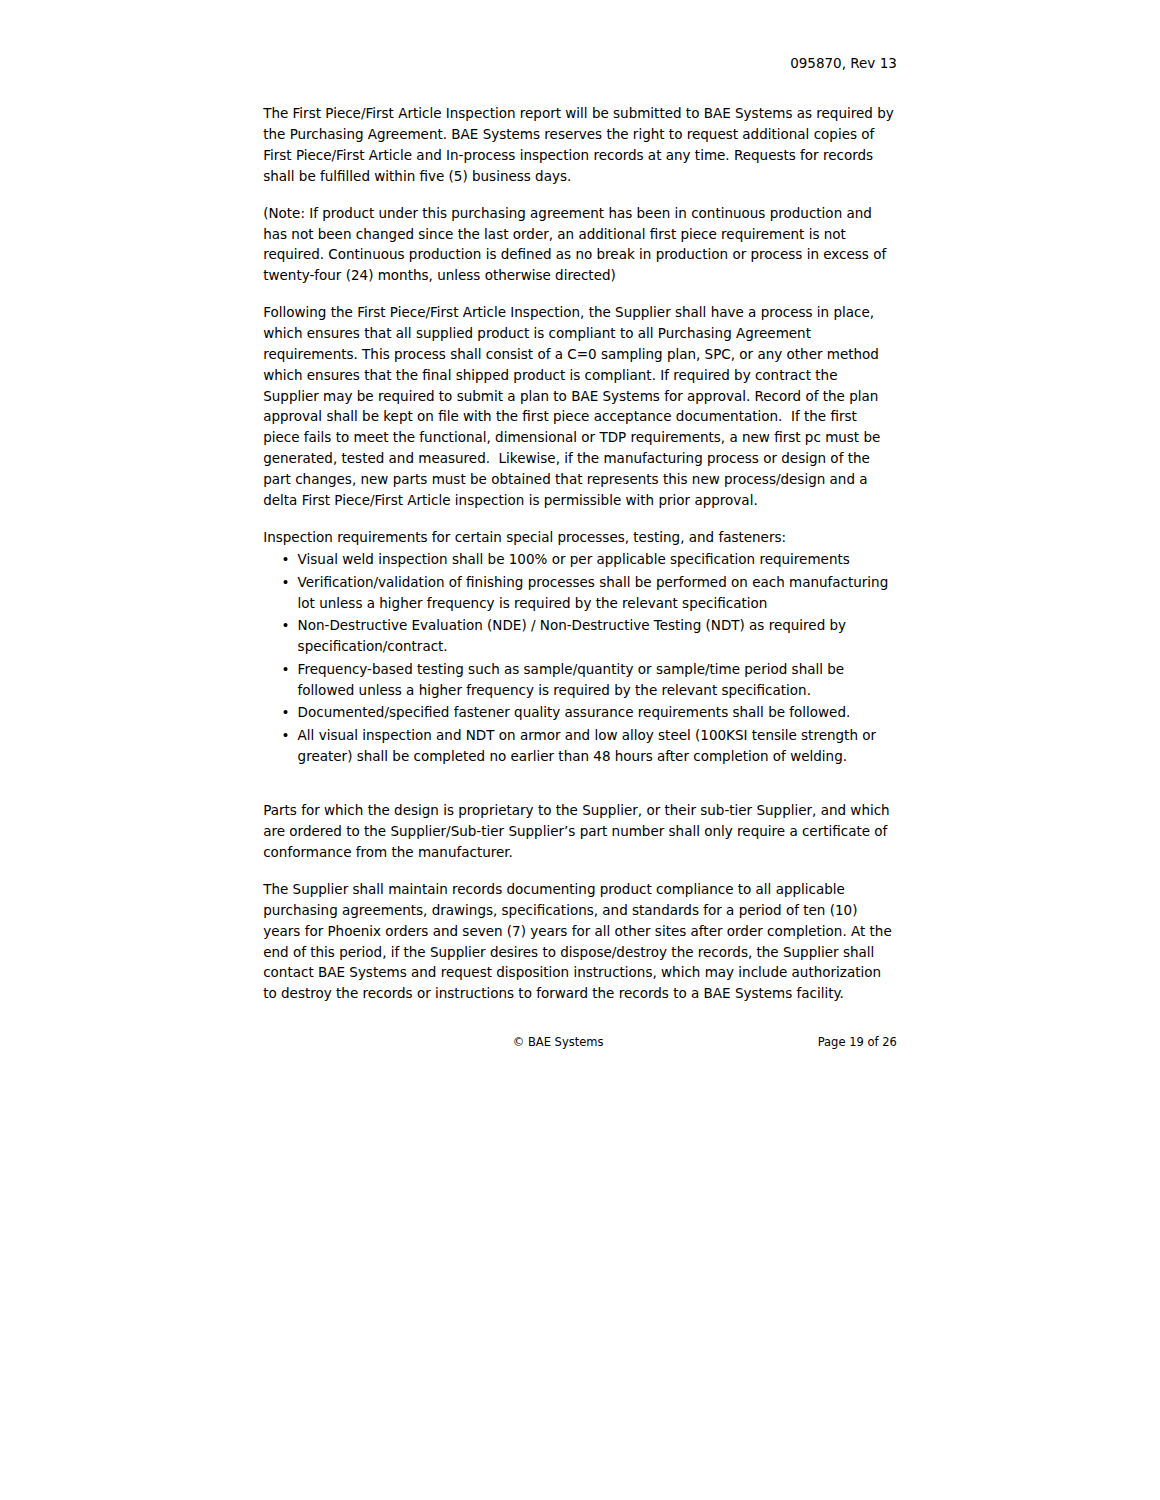095870, Rev 13
The First Piece/First Article Inspection report will be submitted to BAE Systems as required by the Purchasing Agreement. BAE Systems reserves the right to request additional copies of First Piece/First Article and In-process inspection records at any time. Requests for records shall be fulfilled within five (5) business days.
(Note: If product under this purchasing agreement has been in continuous production and has not been changed since the last order, an additional first piece requirement is not required. Continuous production is defined as no break in production or process in excess of twenty-four (24) months, unless otherwise directed)
Following the First Piece/First Article Inspection, the Supplier shall have a process in place, which ensures that all supplied product is compliant to all Purchasing Agreement requirements. This process shall consist of a C=0 sampling plan, SPC, or any other method which ensures that the final shipped product is compliant. If required by contract the Supplier may be required to submit a plan to BAE Systems for approval. Record of the plan approval shall be kept on file with the first piece acceptance documentation. If the first piece fails to meet the functional, dimensional or TDP requirements, a new first pc must be generated, tested and measured. Likewise, if the manufacturing process or design of the part changes, new parts must be obtained that represents this new process/design and a delta First Piece/First Article inspection is permissible with prior approval.
Inspection requirements for certain special processes, testing, and fasteners:
Visual weld inspection shall be 100% or per applicable specification requirements
Verification/validation of finishing processes shall be performed on each manufacturing lot unless a higher frequency is required by the relevant specification
Non-Destructive Evaluation (NDE) / Non-Destructive Testing (NDT) as required by specification/contract.
Frequency-based testing such as sample/quantity or sample/time period shall be followed unless a higher frequency is required by the relevant specification.
Documented/specified fastener quality assurance requirements shall be followed.
All visual inspection and NDT on armor and low alloy steel (100KSI tensile strength or greater) shall be completed no earlier than 48 hours after completion of welding.
Parts for which the design is proprietary to the Supplier, or their sub-tier Supplier, and which are ordered to the Supplier/Sub-tier Supplier’s part number shall only require a certificate of conformance from the manufacturer.
The Supplier shall maintain records documenting product compliance to all applicable purchasing agreements, drawings, specifications, and standards for a period of ten (10) years for Phoenix orders and seven (7) years for all other sites after order completion. At the end of this period, if the Supplier desires to dispose/destroy the records, the Supplier shall contact BAE Systems and request disposition instructions, which may include authorization to destroy the records or instructions to forward the records to a BAE Systems facility.
© BAE Systems
Page 19 of 26